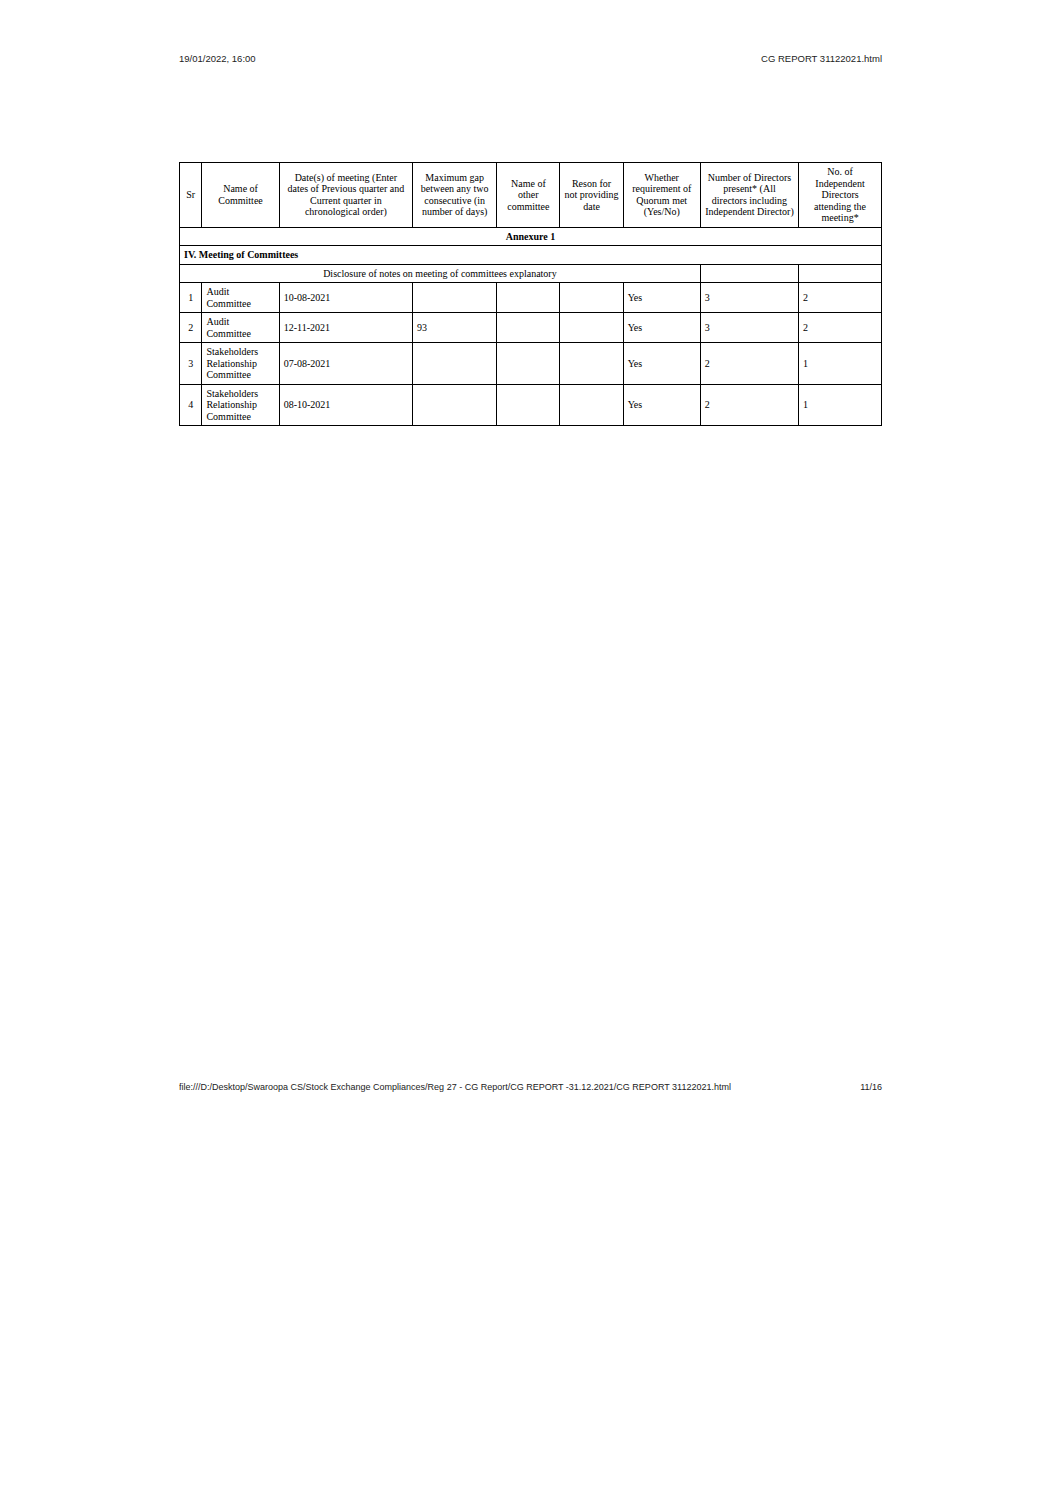19/01/2022, 16:00
CG REPORT 31122021.html
| Annexure 1 |
| IV. Meeting of Committees |
| Disclosure of notes on meeting of committees explanatory | | |
| Sr | Name of Committee | Date(s) of meeting (Enter dates of Previous quarter and Current quarter in chronological order) | Maximum gap between any two consecutive (in number of days) | Name of other committee | Reson for not providing date | Whether requirement of Quorum met (Yes/No) | Number of Directors present* (All directors including Independent Director) | No. of Independent Directors attending the meeting* |
| 1 | Audit Committee | 10-08-2021 | | | | Yes | 3 | 2 |
| 2 | Audit Committee | 12-11-2021 | 93 | | | Yes | 3 | 2 |
| 3 | Stakeholders Relationship Committee | 07-08-2021 | | | | Yes | 2 | 1 |
| 4 | Stakeholders Relationship Committee | 08-10-2021 | | | | Yes | 2 | 1 |
file:///D:/Desktop/Swaroopa CS/Stock Exchange Compliances/Reg 27 - CG Report/CG REPORT -31.12.2021/CG REPORT 31122021.html
11/16